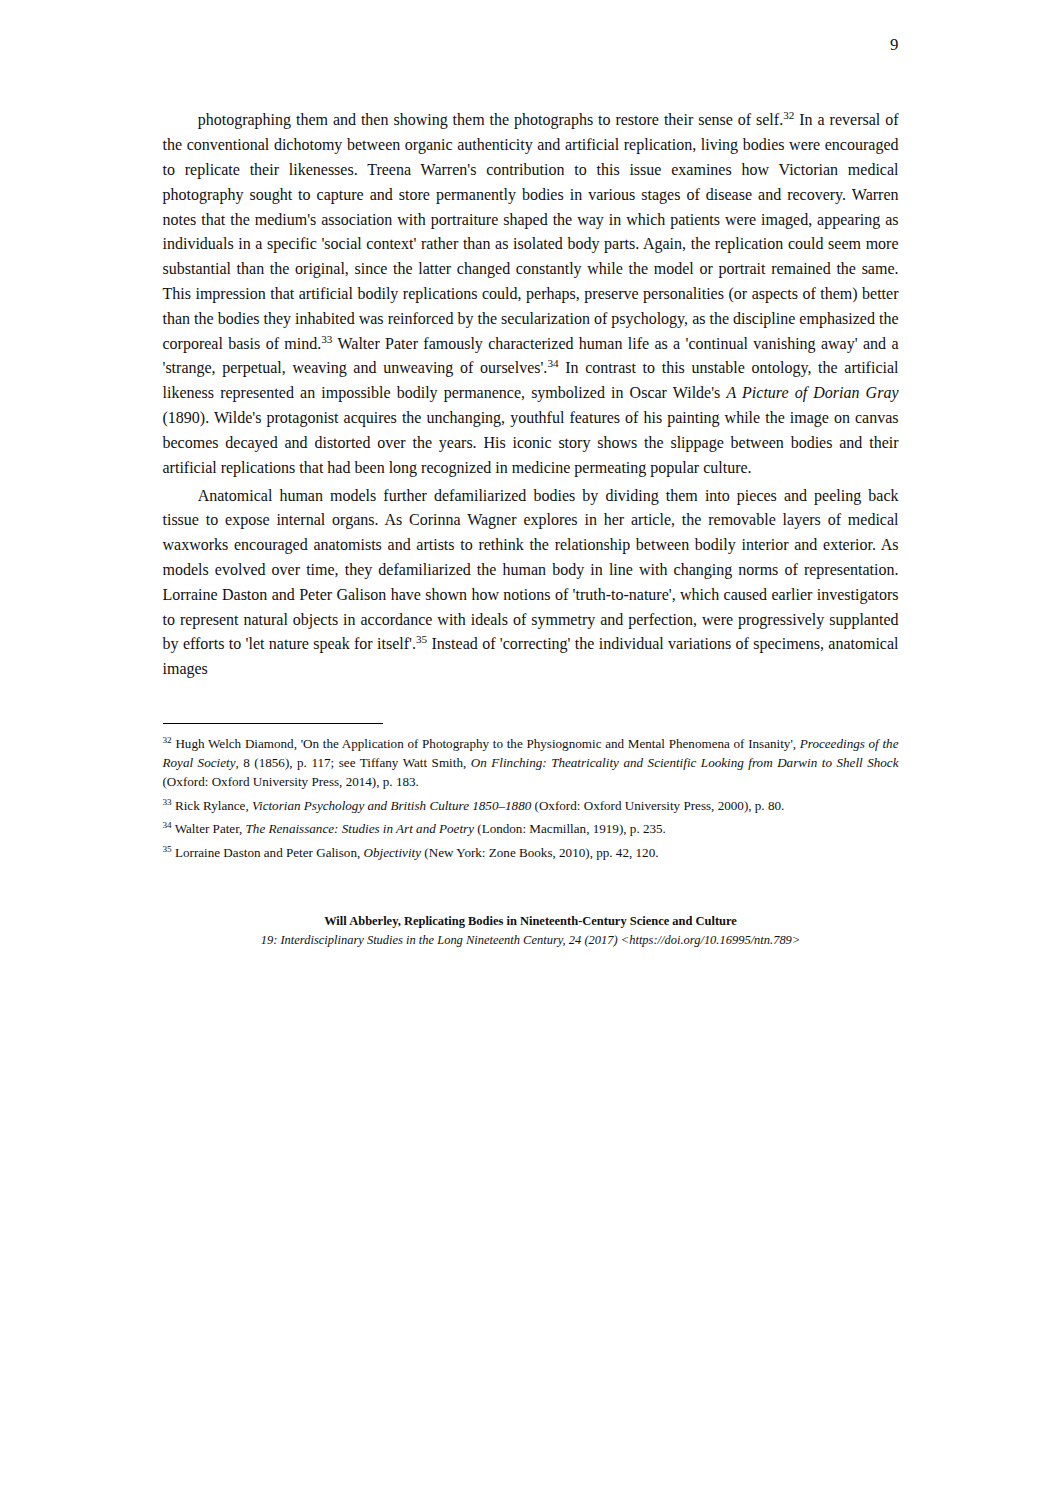9
photographing them and then showing them the photographs to restore their sense of self.32 In a reversal of the conventional dichotomy between organic authenticity and artificial replication, living bodies were encouraged to replicate their likenesses. Treena Warren's contribution to this issue examines how Victorian medical photography sought to capture and store permanently bodies in various stages of disease and recovery. Warren notes that the medium's association with portraiture shaped the way in which patients were imaged, appearing as individuals in a specific 'social context' rather than as isolated body parts. Again, the replication could seem more substantial than the original, since the latter changed constantly while the model or portrait remained the same. This impression that artificial bodily replications could, perhaps, preserve personalities (or aspects of them) better than the bodies they inhabited was reinforced by the secularization of psychology, as the discipline emphasized the corporeal basis of mind.33 Walter Pater famously characterized human life as a 'continual vanishing away' and a 'strange, perpetual, weaving and unweaving of ourselves'.34 In contrast to this unstable ontology, the artificial likeness represented an impossible bodily permanence, symbolized in Oscar Wilde's A Picture of Dorian Gray (1890). Wilde's protagonist acquires the unchanging, youthful features of his painting while the image on canvas becomes decayed and distorted over the years. His iconic story shows the slippage between bodies and their artificial replications that had been long recognized in medicine permeating popular culture.
Anatomical human models further defamiliarized bodies by dividing them into pieces and peeling back tissue to expose internal organs. As Corinna Wagner explores in her article, the removable layers of medical waxworks encouraged anatomists and artists to rethink the relationship between bodily interior and exterior. As models evolved over time, they defamiliarized the human body in line with changing norms of representation. Lorraine Daston and Peter Galison have shown how notions of 'truth-to-nature', which caused earlier investigators to represent natural objects in accordance with ideals of symmetry and perfection, were progressively supplanted by efforts to 'let nature speak for itself'.35 Instead of 'correcting' the individual variations of specimens, anatomical images
32 Hugh Welch Diamond, 'On the Application of Photography to the Physiognomic and Mental Phenomena of Insanity', Proceedings of the Royal Society, 8 (1856), p. 117; see Tiffany Watt Smith, On Flinching: Theatricality and Scientific Looking from Darwin to Shell Shock (Oxford: Oxford University Press, 2014), p. 183.
33 Rick Rylance, Victorian Psychology and British Culture 1850–1880 (Oxford: Oxford University Press, 2000), p. 80.
34 Walter Pater, The Renaissance: Studies in Art and Poetry (London: Macmillan, 1919), p. 235.
35 Lorraine Daston and Peter Galison, Objectivity (New York: Zone Books, 2010), pp. 42, 120.
Will Abberley, Replicating Bodies in Nineteenth-Century Science and Culture
19: Interdisciplinary Studies in the Long Nineteenth Century, 24 (2017) <https://doi.org/10.16995/ntn.789>